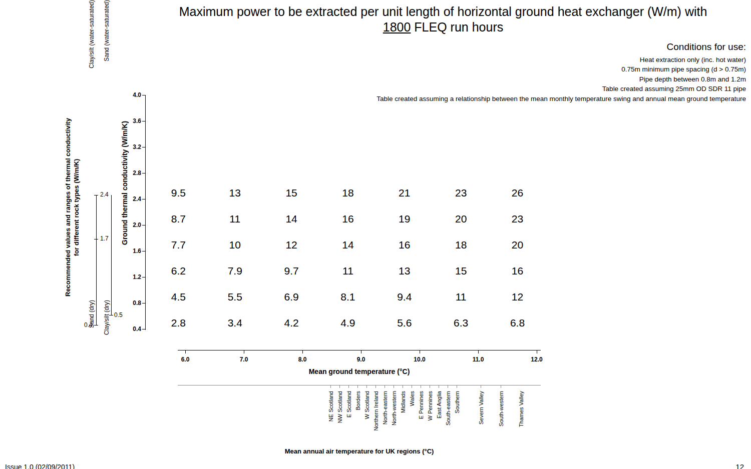Maximum power to be extracted per unit length of horizontal ground heat exchanger (W/m) with
1800 FLEQ run hours
Conditions for use:
Heat extraction only (inc. hot water)
0.75m minimum pipe spacing (d > 0.75m)
Pipe depth between 0.8m and 1.2m
Table created assuming 25mm OD SDR 11 pipe
Table created assuming a relationship between the mean monthly temperature swing and annual mean ground temperature
Clay/silt (water-saturated)
Sand (water-saturated)
Sand (dry)
Clay/silt (dry)
Recommended values and ranges of thermal conductivity
for different rock types (W/m/K)
Ground thermal conductivity (W/m/K)
2.4
1.7
0.4
0.5
4.0
3.6
3.2
2.8
2.4
2.0
1.6
1.2
0.8
0.4
6.0
7.0
8.0
9.0
10.0
11.0
12.0
Mean ground temperature (°C)
NE Scotland
NW Scotland
E Scotland
Borders
W Scotland
Northern Ireland
North-eastern
North-western
Midlands
Wales
E Pennines
W Pennines
East Anglia
South-eastern
Southern
Severn Valley
South-western
Thames Valley
Mean annual air temperature for UK regions (°C)
| 9.5 | 13 | 15 | 18 | 21 | 23 | 26 |
| 8.7 | 11 | 14 | 16 | 19 | 20 | 23 |
| 7.7 | 10 | 12 | 14 | 16 | 18 | 20 |
| 6.2 | 7.9 | 9.7 | 11 | 13 | 15 | 16 |
| 4.5 | 5.5 | 6.9 | 8.1 | 9.4 | 11 | 12 |
| 2.8 | 3.4 | 4.2 | 4.9 | 5.6 | 6.3 | 6.8 |
Issue 1.0 (02/09/2011)
12